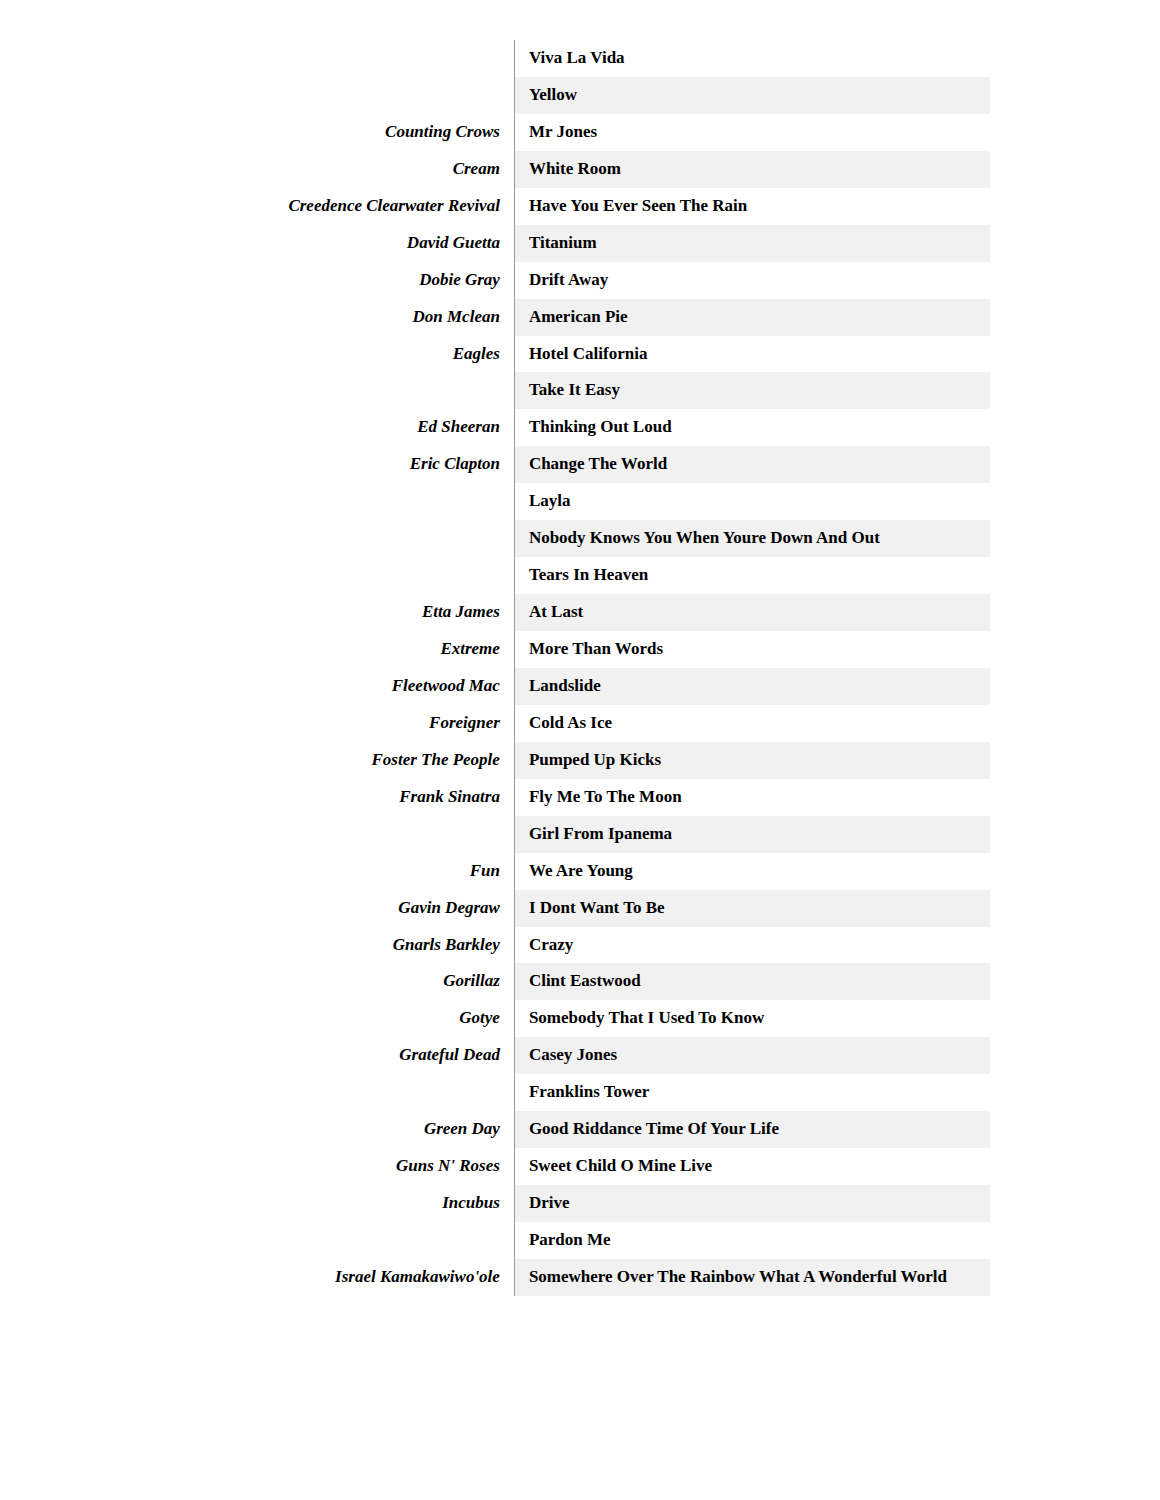| | Viva La Vida |
| | Yellow |
| Counting Crows | Mr Jones |
| Cream | White Room |
| Creedence Clearwater Revival | Have You Ever Seen The Rain |
| David Guetta | Titanium |
| Dobie Gray | Drift Away |
| Don Mclean | American Pie |
| Eagles | Hotel California |
| | Take It Easy |
| Ed Sheeran | Thinking Out Loud |
| Eric Clapton | Change The World |
| | Layla |
| | Nobody Knows You When Youre Down And Out |
| | Tears In Heaven |
| Etta James | At Last |
| Extreme | More Than Words |
| Fleetwood Mac | Landslide |
| Foreigner | Cold As Ice |
| Foster The People | Pumped Up Kicks |
| Frank Sinatra | Fly Me To The Moon |
| | Girl From Ipanema |
| Fun | We Are Young |
| Gavin Degraw | I Dont Want To Be |
| Gnarls Barkley | Crazy |
| Gorillaz | Clint Eastwood |
| Gotye | Somebody That I Used To Know |
| Grateful Dead | Casey Jones |
| | Franklins Tower |
| Green Day | Good Riddance Time Of Your Life |
| Guns N' Roses | Sweet Child O Mine Live |
| Incubus | Drive |
| | Pardon Me |
| Israel Kamakawiwo'ole | Somewhere Over The Rainbow What A Wonderful World |